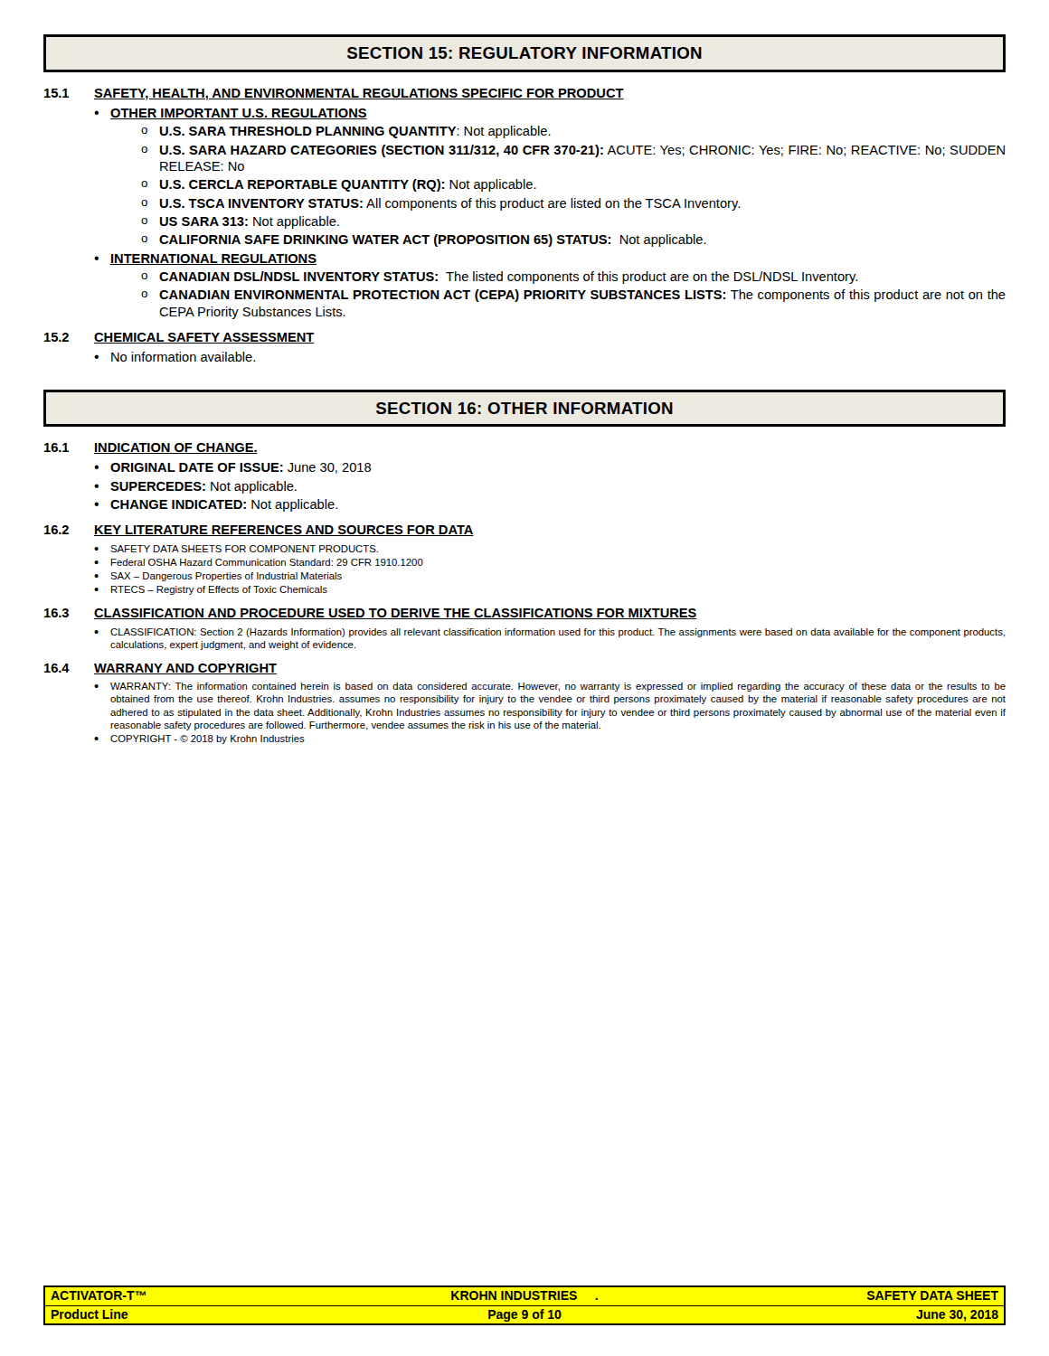SECTION 15: REGULATORY INFORMATION
15.1
SAFETY, HEALTH, AND ENVIRONMENTAL REGULATIONS SPECIFIC FOR PRODUCT
OTHER IMPORTANT U.S. REGULATIONS
U.S. SARA THRESHOLD PLANNING QUANTITY: Not applicable.
U.S. SARA HAZARD CATEGORIES (SECTION 311/312, 40 CFR 370-21): ACUTE: Yes; CHRONIC: Yes; FIRE: No; REACTIVE: No; SUDDEN RELEASE: No
U.S. CERCLA REPORTABLE QUANTITY (RQ): Not applicable.
U.S. TSCA INVENTORY STATUS: All components of this product are listed on the TSCA Inventory.
US SARA 313: Not applicable.
CALIFORNIA SAFE DRINKING WATER ACT (PROPOSITION 65) STATUS: Not applicable.
INTERNATIONAL REGULATIONS
CANADIAN DSL/NDSL INVENTORY STATUS: The listed components of this product are on the DSL/NDSL Inventory.
CANADIAN ENVIRONMENTAL PROTECTION ACT (CEPA) PRIORITY SUBSTANCES LISTS: The components of this product are not on the CEPA Priority Substances Lists.
15.2
CHEMICAL SAFETY ASSESSMENT
No information available.
SECTION 16: OTHER INFORMATION
16.1
INDICATION OF CHANGE.
ORIGINAL DATE OF ISSUE: June 30, 2018
SUPERCEDES: Not applicable.
CHANGE INDICATED: Not applicable.
16.2
KEY LITERATURE REFERENCES AND SOURCES FOR DATA
SAFETY DATA SHEETS FOR COMPONENT PRODUCTS.
Federal OSHA Hazard Communication Standard: 29 CFR 1910.1200
SAX – Dangerous Properties of Industrial Materials
RTECS – Registry of Effects of Toxic Chemicals
16.3
CLASSIFICATION AND PROCEDURE USED TO DERIVE THE CLASSIFICATIONS FOR MIXTURES
CLASSIFICATION: Section 2 (Hazards Information) provides all relevant classification information used for this product. The assignments were based on data available for the component products, calculations, expert judgment, and weight of evidence.
16.4
WARRANY AND COPYRIGHT
WARRANTY: The information contained herein is based on data considered accurate. However, no warranty is expressed or implied regarding the accuracy of these data or the results to be obtained from the use thereof. Krohn Industries. assumes no responsibility for injury to the vendee or third persons proximately caused by the material if reasonable safety procedures are not adhered to as stipulated in the data sheet. Additionally, Krohn Industries assumes no responsibility for injury to vendee or third persons proximately caused by abnormal use of the material even if reasonable safety procedures are followed. Furthermore, vendee assumes the risk in his use of the material.
COPYRIGHT - © 2018 by Krohn Industries
| ACTIVATOR-T™ | KROHN INDUSTRIES . | SAFETY DATA SHEET |
| Product Line | Page 9 of 10 | June 30, 2018 |